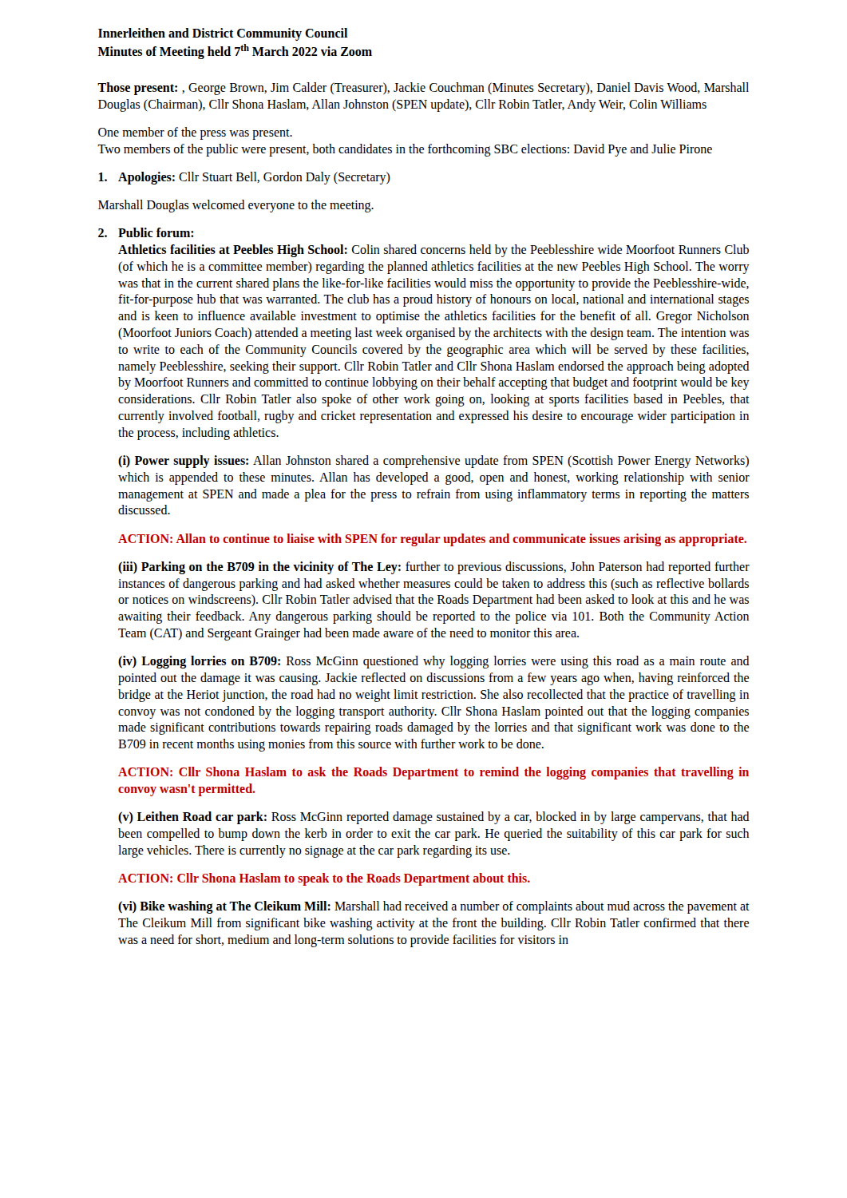Innerleithen and District Community Council
Minutes of Meeting held 7th March 2022 via Zoom
Those present: , George Brown, Jim Calder (Treasurer), Jackie Couchman (Minutes Secretary), Daniel Davis Wood, Marshall Douglas (Chairman), Cllr Shona Haslam, Allan Johnston (SPEN update), Cllr Robin Tatler, Andy Weir, Colin Williams
One member of the press was present.
Two members of the public were present, both candidates in the forthcoming SBC elections: David Pye and Julie Pirone
1. Apologies: Cllr Stuart Bell, Gordon Daly (Secretary)
Marshall Douglas welcomed everyone to the meeting.
2. Public forum:
Athletics facilities at Peebles High School: Colin shared concerns held by the Peeblesshire wide Moorfoot Runners Club (of which he is a committee member) regarding the planned athletics facilities at the new Peebles High School. The worry was that in the current shared plans the like-for-like facilities would miss the opportunity to provide the Peeblesshire-wide, fit-for-purpose hub that was warranted. The club has a proud history of honours on local, national and international stages and is keen to influence available investment to optimise the athletics facilities for the benefit of all. Gregor Nicholson (Moorfoot Juniors Coach) attended a meeting last week organised by the architects with the design team. The intention was to write to each of the Community Councils covered by the geographic area which will be served by these facilities, namely Peeblesshire, seeking their support. Cllr Robin Tatler and Cllr Shona Haslam endorsed the approach being adopted by Moorfoot Runners and committed to continue lobbying on their behalf accepting that budget and footprint would be key considerations. Cllr Robin Tatler also spoke of other work going on, looking at sports facilities based in Peebles, that currently involved football, rugby and cricket representation and expressed his desire to encourage wider participation in the process, including athletics.
(i) Power supply issues: Allan Johnston shared a comprehensive update from SPEN (Scottish Power Energy Networks) which is appended to these minutes. Allan has developed a good, open and honest, working relationship with senior management at SPEN and made a plea for the press to refrain from using inflammatory terms in reporting the matters discussed.
ACTION: Allan to continue to liaise with SPEN for regular updates and communicate issues arising as appropriate.
(iii) Parking on the B709 in the vicinity of The Ley: further to previous discussions, John Paterson had reported further instances of dangerous parking and had asked whether measures could be taken to address this (such as reflective bollards or notices on windscreens). Cllr Robin Tatler advised that the Roads Department had been asked to look at this and he was awaiting their feedback. Any dangerous parking should be reported to the police via 101. Both the Community Action Team (CAT) and Sergeant Grainger had been made aware of the need to monitor this area.
(iv) Logging lorries on B709: Ross McGinn questioned why logging lorries were using this road as a main route and pointed out the damage it was causing. Jackie reflected on discussions from a few years ago when, having reinforced the bridge at the Heriot junction, the road had no weight limit restriction. She also recollected that the practice of travelling in convoy was not condoned by the logging transport authority. Cllr Shona Haslam pointed out that the logging companies made significant contributions towards repairing roads damaged by the lorries and that significant work was done to the B709 in recent months using monies from this source with further work to be done.
ACTION: Cllr Shona Haslam to ask the Roads Department to remind the logging companies that travelling in convoy wasn't permitted.
(v) Leithen Road car park: Ross McGinn reported damage sustained by a car, blocked in by large campervans, that had been compelled to bump down the kerb in order to exit the car park. He queried the suitability of this car park for such large vehicles. There is currently no signage at the car park regarding its use.
ACTION: Cllr Shona Haslam to speak to the Roads Department about this.
(vi) Bike washing at The Cleikum Mill: Marshall had received a number of complaints about mud across the pavement at The Cleikum Mill from significant bike washing activity at the front the building. Cllr Robin Tatler confirmed that there was a need for short, medium and long-term solutions to provide facilities for visitors in